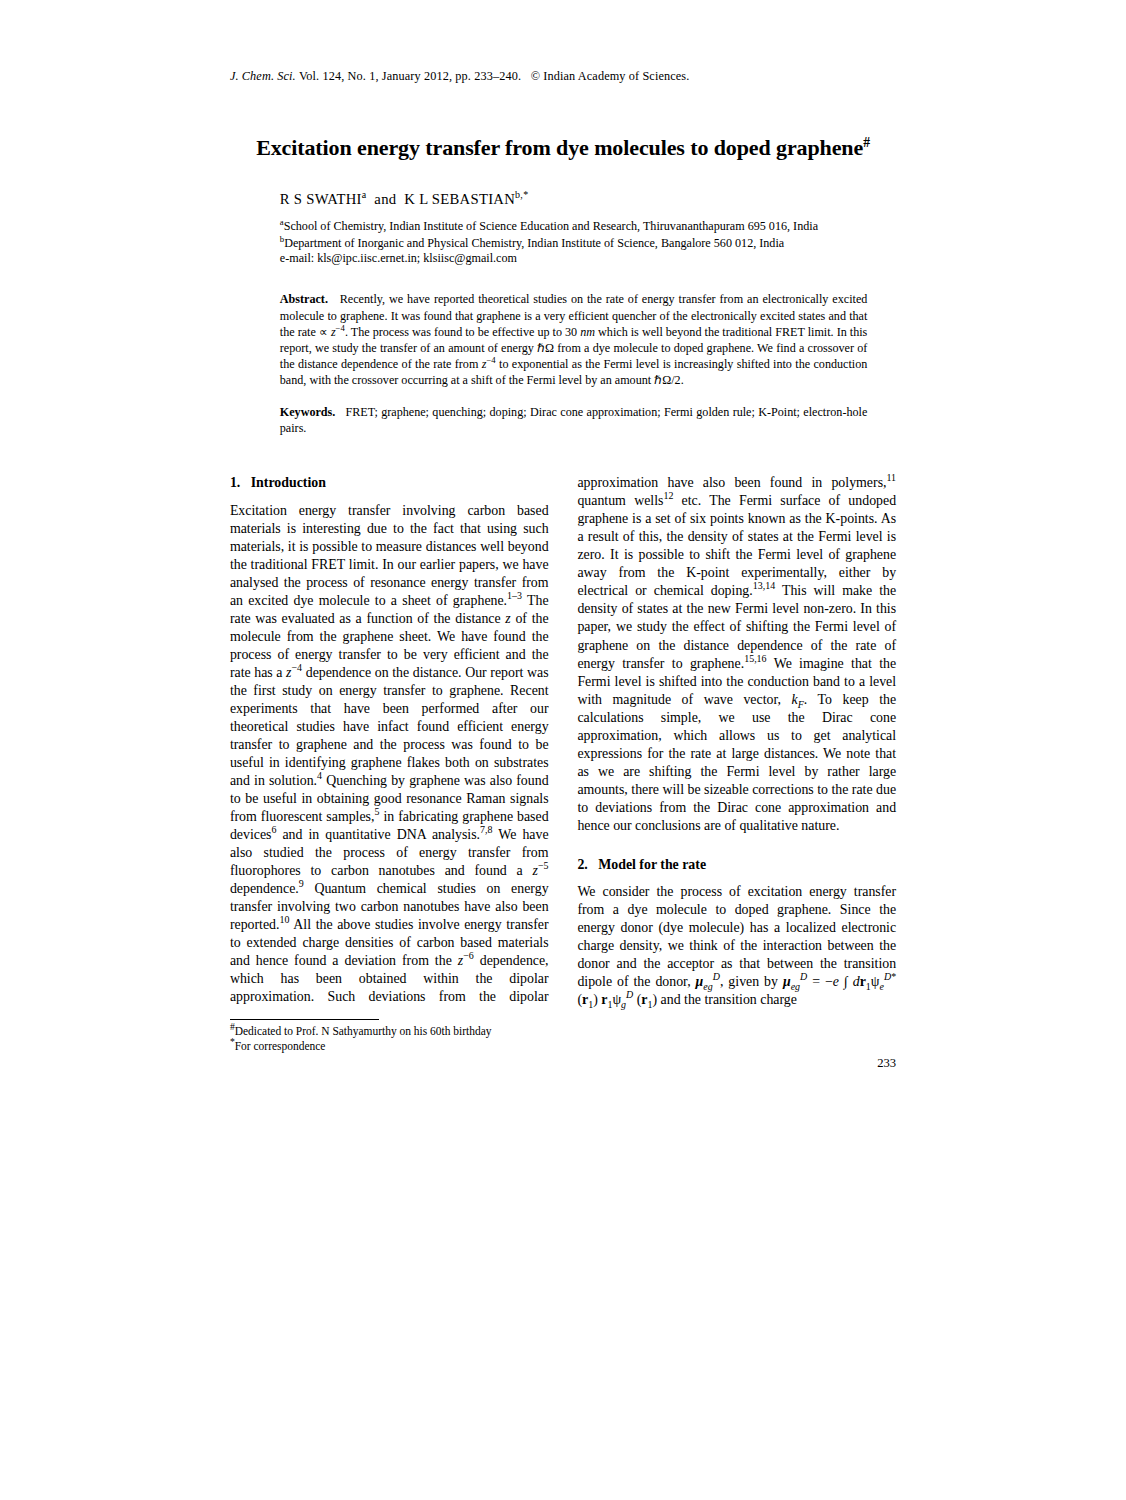J. Chem. Sci. Vol. 124, No. 1, January 2012, pp. 233–240. © Indian Academy of Sciences.
Excitation energy transfer from dye molecules to doped graphene#
R S SWATHIa and K L SEBASTIANb,*
aSchool of Chemistry, Indian Institute of Science Education and Research, Thiruvananthapuram 695 016, India
bDepartment of Inorganic and Physical Chemistry, Indian Institute of Science, Bangalore 560 012, India
e-mail: kls@ipc.iisc.ernet.in; klsiisc@gmail.com
Abstract. Recently, we have reported theoretical studies on the rate of energy transfer from an electronically excited molecule to graphene. It was found that graphene is a very efficient quencher of the electronically excited states and that the rate ∝ z−4. The process was found to be effective up to 30 nm which is well beyond the traditional FRET limit. In this report, we study the transfer of an amount of energy ℏΩ from a dye molecule to doped graphene. We find a crossover of the distance dependence of the rate from z−4 to exponential as the Fermi level is increasingly shifted into the conduction band, with the crossover occurring at a shift of the Fermi level by an amount ℏΩ/2.
Keywords. FRET; graphene; quenching; doping; Dirac cone approximation; Fermi golden rule; K-Point; electron-hole pairs.
1. Introduction
Excitation energy transfer involving carbon based materials is interesting due to the fact that using such materials, it is possible to measure distances well beyond the traditional FRET limit. In our earlier papers, we have analysed the process of resonance energy transfer from an excited dye molecule to a sheet of graphene.1–3 The rate was evaluated as a function of the distance z of the molecule from the graphene sheet. We have found the process of energy transfer to be very efficient and the rate has a z−4 dependence on the distance. Our report was the first study on energy transfer to graphene. Recent experiments that have been performed after our theoretical studies have infact found efficient energy transfer to graphene and the process was found to be useful in identifying graphene flakes both on substrates and in solution.4 Quenching by graphene was also found to be useful in obtaining good resonance Raman signals from fluorescent samples,5 in fabricating graphene based devices6 and in quantitative DNA analysis.7,8 We have also studied the process of energy transfer from fluorophores to carbon nanotubes and found a z−5 dependence.9 Quantum chemical studies on energy transfer involving two carbon nanotubes have also been reported.10 All the above studies involve energy transfer to extended charge densities of carbon based materials and hence found a deviation from the z−6 dependence, which has been obtained within the dipolar approximation. Such deviations from the dipolar approximation have also been found in polymers,11 quantum wells12 etc. The Fermi surface of undoped graphene is a set of six points known as the K-points. As a result of this, the density of states at the Fermi level is zero. It is possible to shift the Fermi level of graphene away from the K-point experimentally, either by electrical or chemical doping.13,14 This will make the density of states at the new Fermi level non-zero. In this paper, we study the effect of shifting the Fermi level of graphene on the distance dependence of the rate of energy transfer to graphene.15,16 We imagine that the Fermi level is shifted into the conduction band to a level with magnitude of wave vector, kF. To keep the calculations simple, we use the Dirac cone approximation, which allows us to get analytical expressions for the rate at large distances. We note that as we are shifting the Fermi level by rather large amounts, there will be sizeable corrections to the rate due to deviations from the Dirac cone approximation and hence our conclusions are of qualitative nature.
2. Model for the rate
We consider the process of excitation energy transfer from a dye molecule to doped graphene. Since the energy donor (dye molecule) has a localized electronic charge density, we think of the interaction between the donor and the acceptor as that between the transition dipole of the donor, μegD, given by μegD = −e ∫ dr1ψeD* (r1) r1ψgD (r1) and the transition charge
#Dedicated to Prof. N Sathyamurthy on his 60th birthday
*For correspondence
233